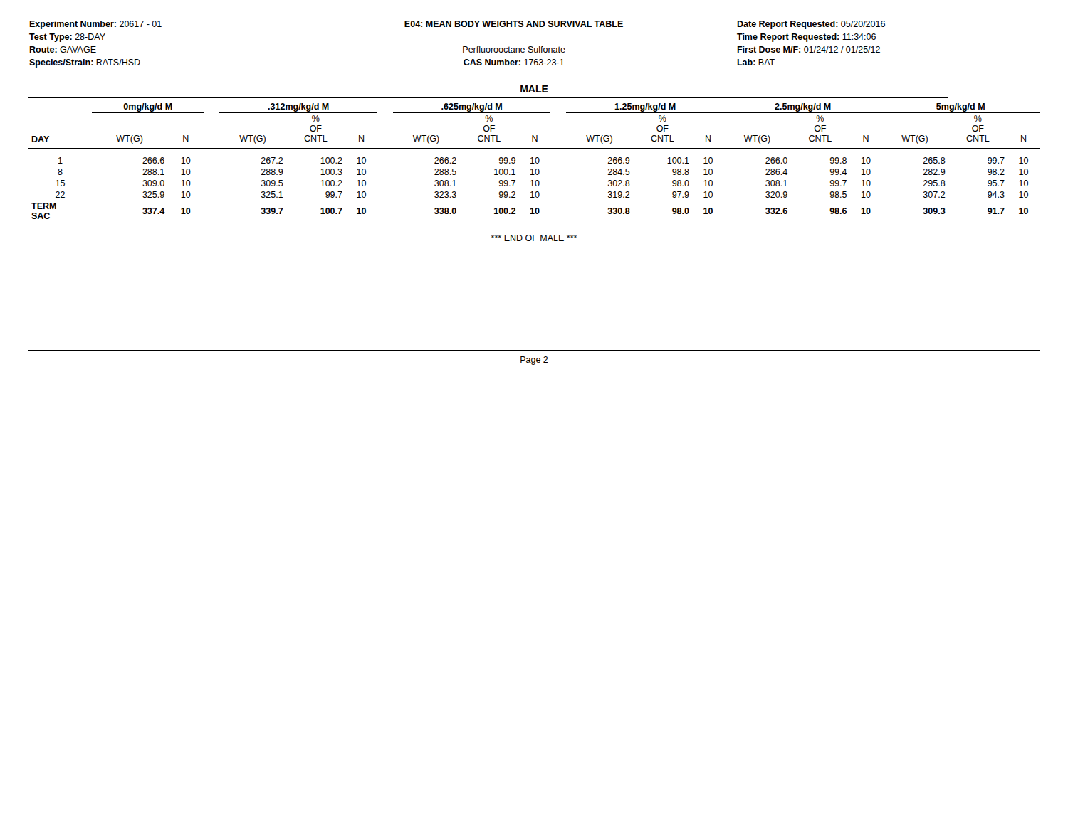| Experiment Number: 20617 - 01 Test Type: 28-DAY Route: GAVAGE Species/Strain: RATS/HSD | E04: MEAN BODY WEIGHTS AND SURVIVAL TABLE Perfluorooctane Sulfonate CAS Number: 1763-23-1 | Date Report Requested: 05/20/2016 Time Report Requested: 11:34:06 First Dose M/F: 01/24/12 / 01/25/12 Lab: BAT |
MALE
| DAY | 0mg/kg/d M | | .312mg/kg/d M | | .625mg/kg/d M | | 1.25mg/kg/d M | 2.5mg/kg/d M | 5mg/kg/d M |
| WT(G) | N | | WT(G) | % OF CNTL | N | | WT(G) | % OF CNTL | N | | WT(G) | % OF CNTL | N | WT(G) | % OF CNTL | N | WT(G) | % OF CNTL | N |
| 1 | 266.6 | 10 | | 267.2 | 100.2 | 10 | | 266.2 | 99.9 | 10 | | 266.9 | 100.1 | 10 | 266.0 | 99.8 | 10 | 265.8 | 99.7 | 10 |
| 8 | 288.1 | 10 | | 288.9 | 100.3 | 10 | | 288.5 | 100.1 | 10 | | 284.5 | 98.8 | 10 | 286.4 | 99.4 | 10 | 282.9 | 98.2 | 10 |
| 15 | 309.0 | 10 | | 309.5 | 100.2 | 10 | | 308.1 | 99.7 | 10 | | 302.8 | 98.0 | 10 | 308.1 | 99.7 | 10 | 295.8 | 95.7 | 10 |
| 22 | 325.9 | 10 | | 325.1 | 99.7 | 10 | | 323.3 | 99.2 | 10 | | 319.2 | 97.9 | 10 | 320.9 | 98.5 | 10 | 307.2 | 94.3 | 10 |
| TERM SAC | 337.4 | 10 | | 339.7 | 100.7 | 10 | | 338.0 | 100.2 | 10 | | 330.8 | 98.0 | 10 | 332.6 | 98.6 | 10 | 309.3 | 91.7 | 10 |
*** END OF MALE ***
Page 2